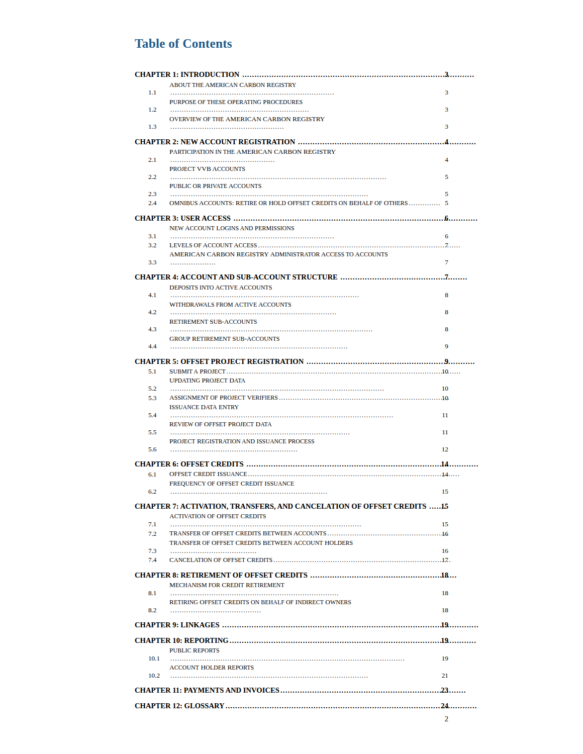Table of Contents
| CHAPTER 1: INTRODUCTION ............................................................................................... | 3 |
| 1.1 | A BOUT THE A MERICAN C ARBON R EGISTRY ........................................................................ | 3 |
| 1.2 | P URPOSE OF THESE O PERATING P ROCEDURES ............................................................. | 3 |
| 1.3 | O VERVIEW OF THE AMERICAN CARBON REGISTRY .................................................. | 3 |
| CHAPTER 2: NEW ACCOUNT REGISTRATION ......................................................................... | 4 |
| 2.1 | P ARTICIPATION IN THE AMERICAN CARBON REGISTRY .............................................. | 4 |
| 2.2 | P ROJECT VVB A CCOUNTS ............................................................................................... | 5 |
| 2.3 | P UBLIC OR P RIVATE A CCOUNTS ....................................................................................... | 5 |
| 2.4 | O MNIBUS A CCOUNTS : R ETIRE OR H OLD O FFSET C REDITS ON B EHALF OF O THERS .............. | 5 |
| CHAPTER 3: USER ACCESS .................................................................................................... | 6 |
| 3.1 | N EW A CCOUNT L OGINS AND P ERMISSIONS ........................................................................ | 6 |
| 3.2 | L EVELS OF A CCOUNT A CCESS ......................................................................................... | 7 |
| 3.3 | AMERICAN CARBON REGISTRY A DMINISTRATOR A CCESS TO A CCOUNTS .................... | 7 |
| CHAPTER 4: ACCOUNT AND SUB-ACCOUNT STRUCTURE .................................................... | 7 |
| 4.1 | D EPOSITS INTO A CTIVE A CCOUNTS ................................................................................... | 8 |
| 4.2 | W ITHDRAWALS FROM A CTIVE A CCOUNTS ......................................................................... | 8 |
| 4.3 | R ETIREMENT S UB -A CCOUNTS ......................................................................................... | 8 |
| 4.4 | G ROUP R ETIREMENT S UB -A CCOUNTS .............................................................................. | 9 |
| CHAPTER 5: OFFSET PROJECT REGISTRATION ..................................................................... | 9 |
| 5.1 | S UBMIT A P ROJECT ....................................................................................................... | 10 |
| 5.2 | U PDATING P ROJECT D ATA .............................................................................................. | 10 |
| 5.3 | A SSIGNMENT OF P ROJECT V ERIFIERS ........................................................................... | 10 |
| 5.4 | I SSUANCE D ATA E NTRY .................................................................................................. | 11 |
| 5.5 | R EVIEW OF O FFSET P ROJECT D ATA ............................................................................... | 11 |
| 5.6 | P ROJECT R EGISTRATION AND I SSUANCE P ROCESS ........................................................ | 12 |
| CHAPTER 6: OFFSET CREDITS ............................................................................................... | 14 |
| 6.1 | O FFSET C REDIT I SSUANCE ............................................................................................. | 14 |
| 6.2 | F REQUENCY OF O FFSET C REDIT I SSUANCE ..................................................................... | 15 |
| CHAPTER 7: ACTIVATION, TRANSFERS, AND CANCELATION OF OFFSET CREDITS ....... | 15 |
| 7.1 | A CTIVATION OF O FFSET C REDITS .................................................................................... | 15 |
| 7.2 | T RANSFER OF O FFSET C REDITS B ETWEEN A CCOUNTS ..................................................... | 16 |
| 7.3 | T RANSFER OF O FFSET C REDITS B ETWEEN A CCOUNT H OLDERS ...................................... | 16 |
| 7.4 | C ANCELATION OF O FFSET C REDITS .............................................................................. | 17 |
| CHAPTER 8: RETIREMENT OF OFFSET CREDITS ............................................................ | 18 |
| 8.1 | M ECHANISM FOR C REDIT R ETIREMENT .......................................................................... | 18 |
| 8.2 | R ETIRING O FFSET C REDITS ON BEHALF OF I NDIRECT O WNERS ........................................ | 18 |
| CHAPTER 9: LINKAGES ......................................................................................................... | 19 |
| CHAPTER 10: REPORTING ..................................................................................................... | 19 |
| 10.1 | P UBLIC R EPORTS ....................................................................................................... | 19 |
| 10.2 | A CCOUNT H OLDER R EPORTS ....................................................................................... | 21 |
| CHAPTER 11: PAYMENTS AND INVOICES ............................................................................ | 23 |
| CHAPTER 12: GLOSSARY ....................................................................................................... | 24 |
2